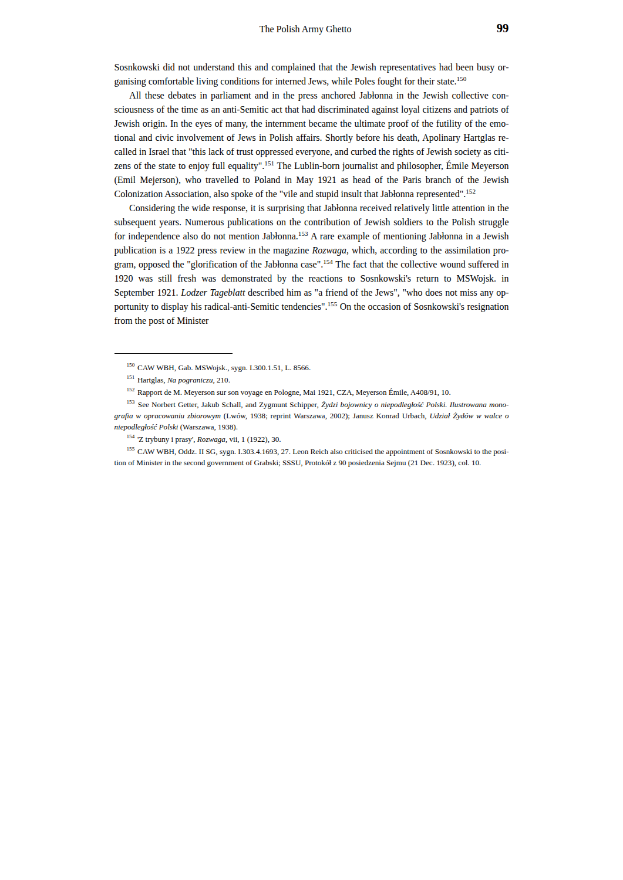The Polish Army Ghetto 99
Sosnkowski did not understand this and complained that the Jewish representatives had been busy organising comfortable living conditions for interned Jews, while Poles fought for their state.150
All these debates in parliament and in the press anchored Jabłonna in the Jewish collective consciousness of the time as an anti-Semitic act that had discriminated against loyal citizens and patriots of Jewish origin. In the eyes of many, the internment became the ultimate proof of the futility of the emotional and civic involvement of Jews in Polish affairs. Shortly before his death, Apolinary Hartglas recalled in Israel that "this lack of trust oppressed everyone, and curbed the rights of Jewish society as citizens of the state to enjoy full equality".151 The Lublin-born journalist and philosopher, Émile Meyerson (Emil Mejerson), who travelled to Poland in May 1921 as head of the Paris branch of the Jewish Colonization Association, also spoke of the "vile and stupid insult that Jabłonna represented".152
Considering the wide response, it is surprising that Jabłonna received relatively little attention in the subsequent years. Numerous publications on the contribution of Jewish soldiers to the Polish struggle for independence also do not mention Jabłonna.153 A rare example of mentioning Jabłonna in a Jewish publication is a 1922 press review in the magazine Rozwaga, which, according to the assimilation program, opposed the "glorification of the Jabłonna case".154 The fact that the collective wound suffered in 1920 was still fresh was demonstrated by the reactions to Sosnkowski's return to MSWojsk. in September 1921. Lodzer Tageblatt described him as "a friend of the Jews", "who does not miss any opportunity to display his radical-anti-Semitic tendencies".155 On the occasion of Sosnkowski's resignation from the post of Minister
150 CAW WBH, Gab. MSWojsk., sygn. I.300.1.51, L. 8566.
151 Hartglas, Na pograniczu, 210.
152 Rapport de M. Meyerson sur son voyage en Pologne, Mai 1921, CZA, Meyerson Émile, A408/91, 10.
153 See Norbert Getter, Jakub Schall, and Zygmunt Schipper, Żydzi bojownicy o niepodległość Polski. Ilustrowana monografia w opracowaniu zbiorowym (Lwów, 1938; reprint Warszawa, 2002); Janusz Konrad Urbach, Udział Żydów w walce o niepodległość Polski (Warszawa, 1938).
154 'Z trybuny i prasy', Rozwaga, vii, 1 (1922), 30.
155 CAW WBH, Oddz. II SG, sygn. I.303.4.1693, 27. Leon Reich also criticised the appointment of Sosnkowski to the position of Minister in the second government of Grabski; SSSU, Protokół z 90 posiedzenia Sejmu (21 Dec. 1923), col. 10.